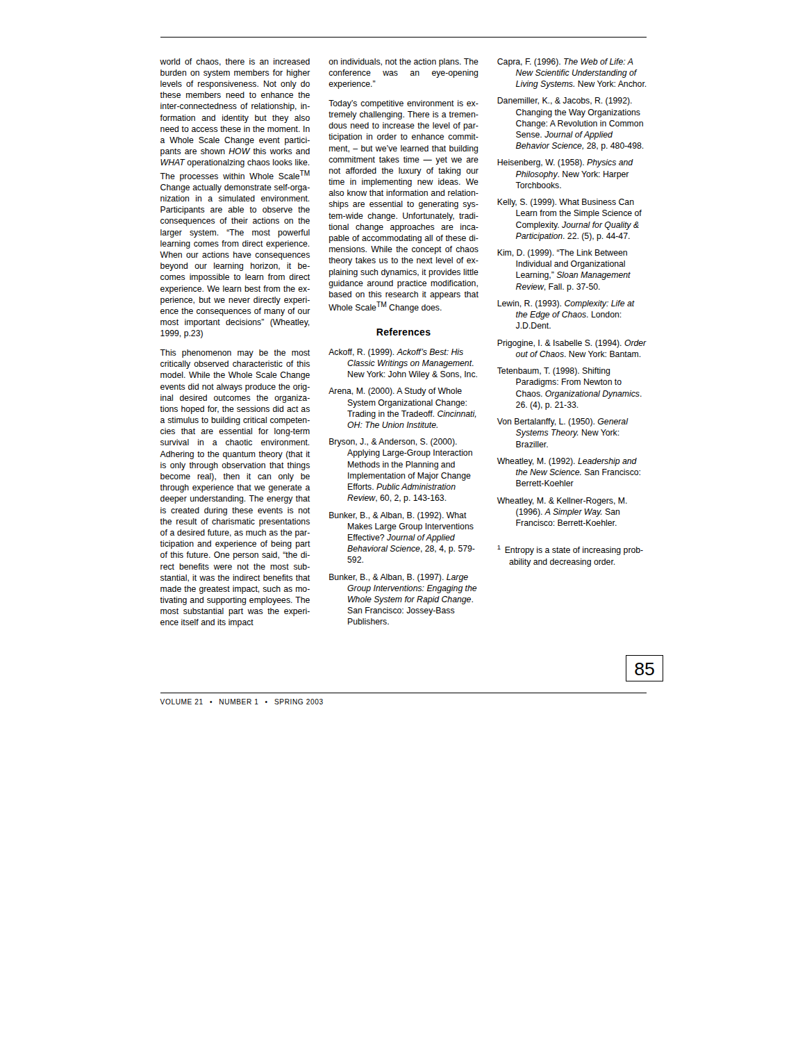world of chaos, there is an increased burden on system members for higher levels of responsiveness. Not only do these members need to enhance the inter-connectedness of relationship, information and identity but they also need to access these in the moment. In a Whole Scale Change event participants are shown HOW this works and WHAT operationalzing chaos looks like. The processes within Whole ScaleTM Change actually demonstrate self-organization in a simulated environment. Participants are able to observe the consequences of their actions on the larger system. “The most powerful learning comes from direct experience. When our actions have consequences beyond our learning horizon, it becomes impossible to learn from direct experience. We learn best from the experience, but we never directly experience the consequences of many of our most important decisions” (Wheatley, 1999, p.23)
This phenomenon may be the most critically observed characteristic of this model. While the Whole Scale Change events did not always produce the original desired outcomes the organizations hoped for, the sessions did act as a stimulus to building critical competencies that are essential for long-term survival in a chaotic environment. Adhering to the quantum theory (that it is only through observation that things become real), then it can only be through experience that we generate a deeper understanding. The energy that is created during these events is not the result of charismatic presentations of a desired future, as much as the participation and experience of being part of this future. One person said, “the direct benefits were not the most substantial, it was the indirect benefits that made the greatest impact, such as motivating and supporting employees. The most substantial part was the experience itself and its impact
on individuals, not the action plans. The conference was an eye-opening experience.”
Today’s competitive environment is extremely challenging. There is a tremendous need to increase the level of participation in order to enhance commitment, – but we’ve learned that building commitment takes time — yet we are not afforded the luxury of taking our time in implementing new ideas. We also know that information and relationships are essential to generating system-wide change. Unfortunately, traditional change approaches are incapable of accommodating all of these dimensions. While the concept of chaos theory takes us to the next level of explaining such dynamics, it provides little guidance around practice modification, based on this research it appears that Whole ScaleTM Change does.
References
Ackoff, R. (1999). Ackoff’s Best: His Classic Writings on Management. New York: John Wiley & Sons, Inc.
Arena, M. (2000). A Study of Whole System Organizational Change: Trading in the Tradeoff. Cincinnati, OH: The Union Institute.
Bryson, J., & Anderson, S. (2000). Applying Large-Group Interaction Methods in the Planning and Implementation of Major Change Efforts. Public Administration Review, 60, 2, p. 143-163.
Bunker, B., & Alban, B. (1992). What Makes Large Group Interventions Effective? Journal of Applied Behavioral Science, 28, 4, p. 579-592.
Bunker, B., & Alban, B. (1997). Large Group Interventions: Engaging the Whole System for Rapid Change. San Francisco: Jossey-Bass Publishers.
Capra, F. (1996). The Web of Life: A New Scientific Understanding of Living Systems. New York: Anchor.
Danemiller, K., & Jacobs, R. (1992). Changing the Way Organizations Change: A Revolution in Common Sense. Journal of Applied Behavior Science, 28, p. 480-498.
Heisenberg, W. (1958). Physics and Philosophy. New York: Harper Torchbooks.
Kelly, S. (1999). What Business Can Learn from the Simple Science of Complexity. Journal for Quality & Participation. 22. (5), p. 44-47.
Kim, D. (1999). “The Link Between Individual and Organizational Learning,” Sloan Management Review, Fall. p. 37-50.
Lewin, R. (1993). Complexity: Life at the Edge of Chaos. London: J.D.Dent.
Prigogine, I. & Isabelle S. (1994). Order out of Chaos. New York: Bantam.
Tetenbaum, T. (1998). Shifting Paradigms: From Newton to Chaos. Organizational Dynamics. 26. (4), p. 21-33.
Von Bertalanffy, L. (1950). General Systems Theory. New York: Braziller.
Wheatley, M. (1992). Leadership and the New Science. San Francisco: Berrett-Koehler
Wheatley, M. & Kellner-Rogers, M. (1996). A Simpler Way. San Francisco: Berrett-Koehler.
1Entropy is a state of increasing probability and decreasing order.
85
VOLUME 21 • NUMBER 1 • SPRING 2003